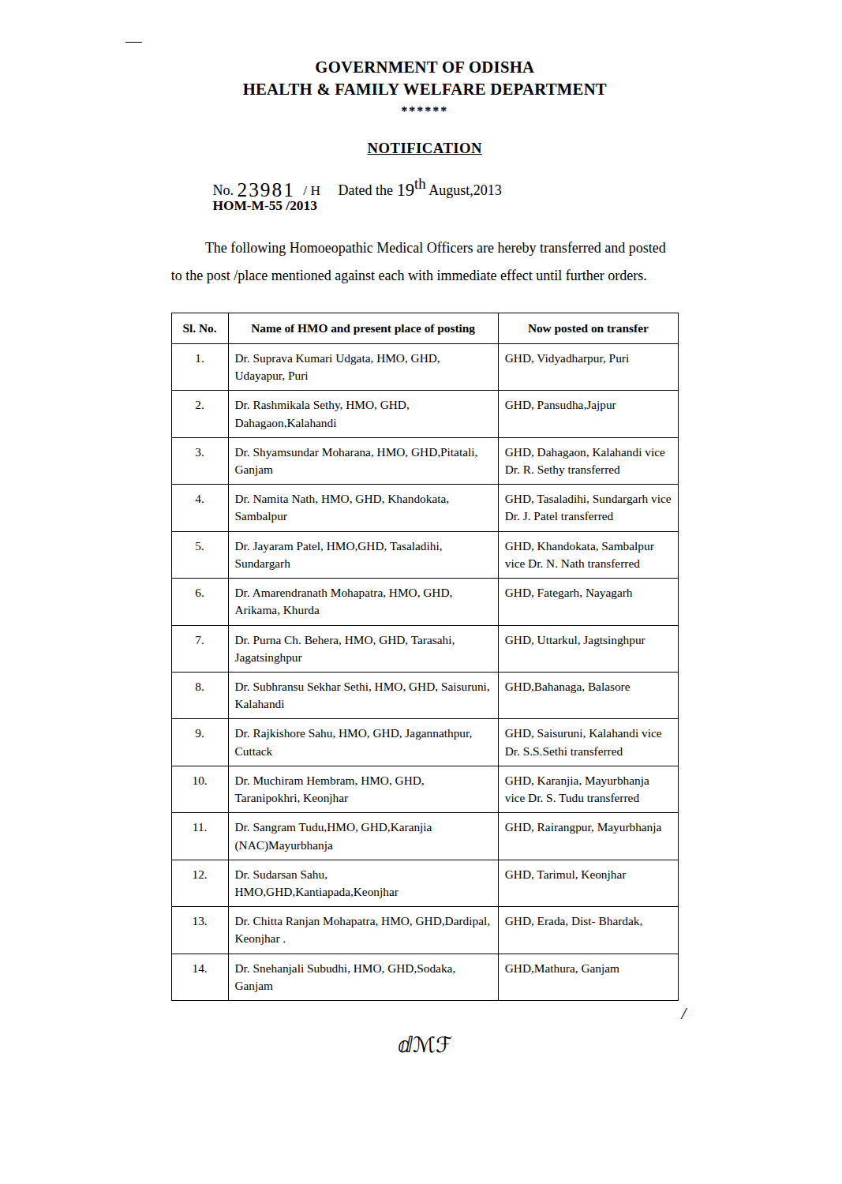GOVERNMENT OF ODISHA
HEALTH & FAMILY WELFARE DEPARTMENT
******
NOTIFICATION
No. 23981 / H Dated the 19th August,2013
HOM-M-55 /2013
The following Homoeopathic Medical Officers are hereby transferred and posted to the post /place mentioned against each with immediate effect until further orders.
| Sl. No. | Name of HMO and present place of posting | Now posted on transfer |
| --- | --- | --- |
| 1. | Dr. Suprava Kumari Udgata, HMO, GHD, Udayapur, Puri | GHD, Vidyadharpur, Puri |
| 2. | Dr. Rashmikala Sethy, HMO, GHD, Dahagaon,Kalahandi | GHD, Pansudha,Jajpur |
| 3. | Dr. Shyamsundar Moharana, HMO, GHD,Pitatali, Ganjam | GHD, Dahagaon, Kalahandi vice Dr. R. Sethy transferred |
| 4. | Dr. Namita Nath, HMO, GHD, Khandokata, Sambalpur | GHD, Tasaladihi, Sundargarh vice Dr. J. Patel transferred |
| 5. | Dr. Jayaram Patel, HMO,GHD, Tasaladihi, Sundargarh | GHD, Khandokata, Sambalpur vice Dr. N. Nath transferred |
| 6. | Dr. Amarendranath Mohapatra, HMO, GHD, Arikama, Khurda | GHD, Fategarh, Nayagarh |
| 7. | Dr. Purna Ch. Behera, HMO, GHD, Tarasahi, Jagatsinghpur | GHD, Uttarkul, Jagtsinghpur |
| 8. | Dr. Subhransu Sekhar Sethi, HMO, GHD, Saisuruni, Kalahandi | GHD,Bahanaga, Balasore |
| 9. | Dr. Rajkishore Sahu, HMO, GHD, Jagannathpur, Cuttack | GHD, Saisuruni, Kalahandi vice Dr. S.S.Sethi transferred |
| 10. | Dr. Muchiram Hembram, HMO, GHD, Taranipokhri, Keonjhar | GHD, Karanjia, Mayurbhanja vice Dr. S. Tudu transferred |
| 11. | Dr. Sangram Tudu,HMO, GHD,Karanjia (NAC)Mayurbhanja | GHD, Rairangpur, Mayurbhanja |
| 12. | Dr. Sudarsan Sahu, HMO,GHD,Kantiapada,Keonjhar | GHD, Tarimul, Keonjhar |
| 13. | Dr. Chitta Ranjan Mohapatra, HMO, GHD,Dardipal, Keonjhar . | GHD, Erada, Dist- Bhardak, |
| 14. | Dr. Snehanjali Subudhi, HMO, GHD,Sodaka, Ganjam | GHD,Mathura, Ganjam |
/
ⅆℳℱ